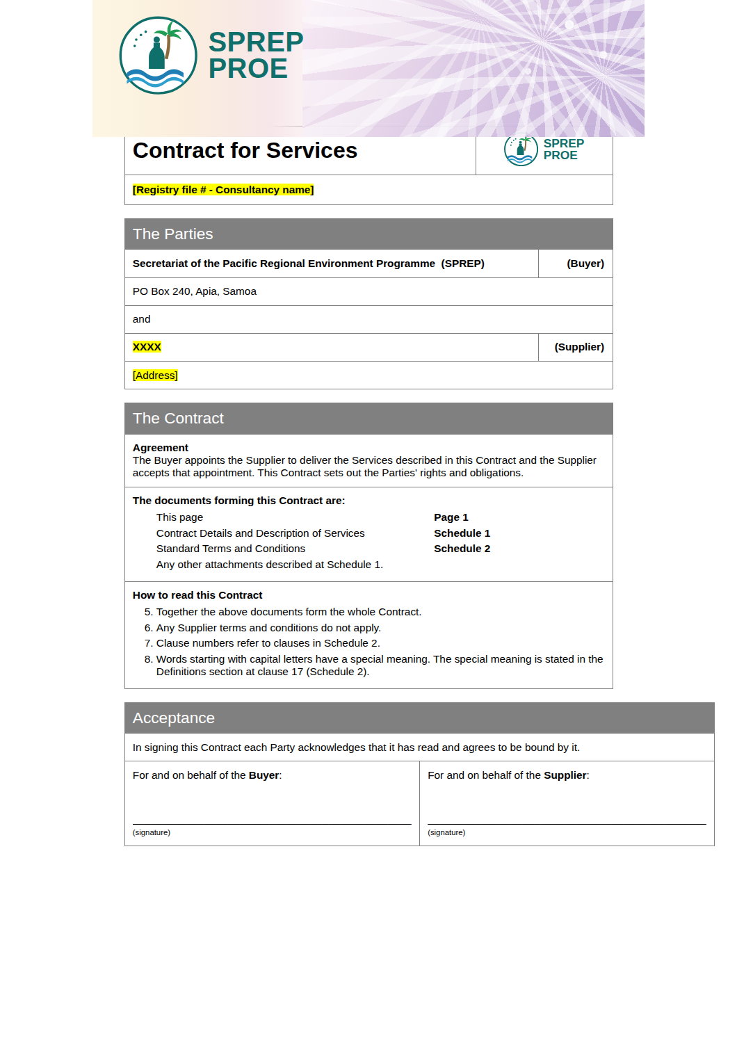SPREP PROE
| Contract for Services | SPREP PROE |
| [Registry file # - Consultancy name] |
| The Parties |
| Secretariat of the Pacific Regional Environment Programme (SPREP) | (Buyer) |
| PO Box 240, Apia, Samoa |
| and |
| XXXX | (Supplier) |
| [Address] |
| The Contract |
| Agreement The Buyer appoints the Supplier to deliver the Services described in this Contract and the Supplier accepts that appointment. This Contract sets out the Parties' rights and obligations. |
| The documents forming this Contract are: This page Page 1 Contract Details and Description of Services Schedule 1 Standard Terms and Conditions Schedule 2 Any other attachments described at Schedule 1. |
| How to read this Contract Together the above documents form the whole Contract. Any Supplier terms and conditions do not apply. Clause numbers refer to clauses in Schedule 2. Words starting with capital letters have a special meaning. The special meaning is stated in the Definitions section at clause 17 (Schedule 2). |
| Acceptance |
| In signing this Contract each Party acknowledges that it has read and agrees to be bound by it. |
| For and on behalf of the Buyer : _______________________________________________ (signature) | For and on behalf of the Supplier : _______________________________________________ (signature) |